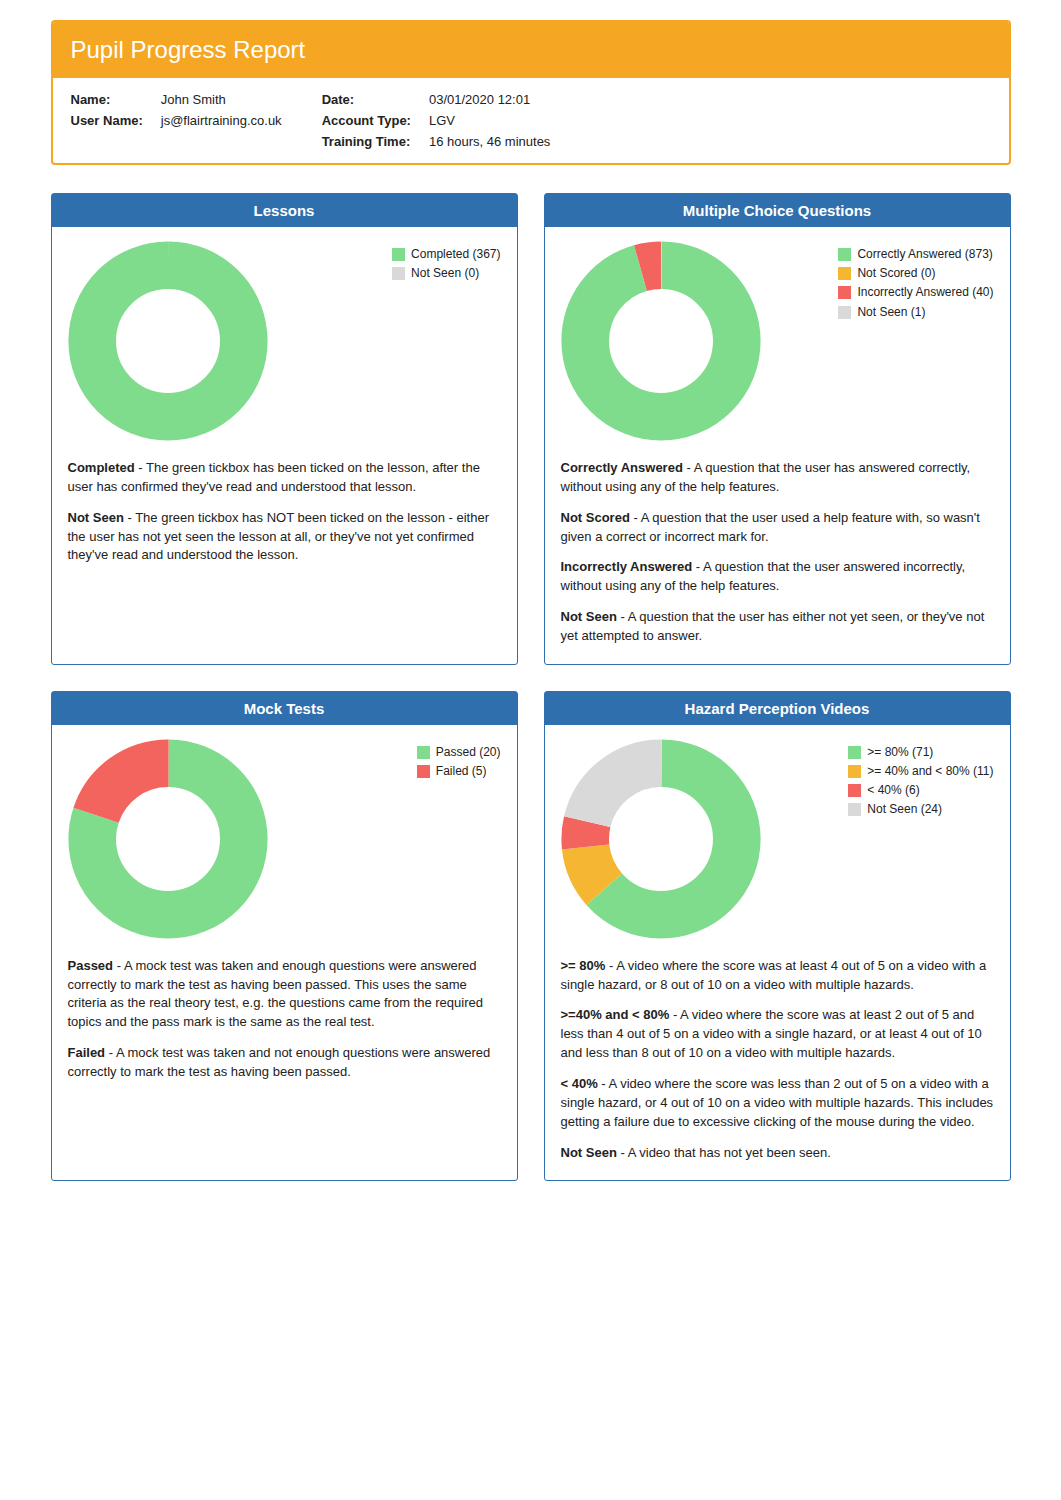Pupil Progress Report
Name: John Smith User Name: js@flairtraining.co.uk
Date: 03/01/2020 12:01 Account Type: LGV Training Time: 16 hours, 46 minutes
Lessons
Completed (367)
Not Seen (0)
Completed - The green tickbox has been ticked on the lesson, after the user has confirmed they've read and understood that lesson.
Not Seen - The green tickbox has NOT been ticked on the lesson - either the user has not yet seen the lesson at all, or they've not yet confirmed they've read and understood the lesson.
Multiple Choice Questions
Correctly Answered (873)
Not Scored (0)
Incorrectly Answered (40)
Not Seen (1)
Correctly Answered - A question that the user has answered correctly, without using any of the help features.
Not Scored - A question that the user used a help feature with, so wasn't given a correct or incorrect mark for.
Incorrectly Answered - A question that the user answered incorrectly, without using any of the help features.
Not Seen - A question that the user has either not yet seen, or they've not yet attempted to answer.
Mock Tests
Passed (20)
Failed (5)
Passed - A mock test was taken and enough questions were answered correctly to mark the test as having been passed. This uses the same criteria as the real theory test, e.g. the questions came from the required topics and the pass mark is the same as the real test.
Failed - A mock test was taken and not enough questions were answered correctly to mark the test as having been passed.
Hazard Perception Videos
>= 80% (71)
>= 40% and < 80% (11)
< 40% (6)
Not Seen (24)
>= 80% - A video where the score was at least 4 out of 5 on a video with a single hazard, or 8 out of 10 on a video with multiple hazards.
>=40% and < 80% - A video where the score was at least 2 out of 5 and less than 4 out of 5 on a video with a single hazard, or at least 4 out of 10 and less than 8 out of 10 on a video with multiple hazards.
< 40% - A video where the score was less than 2 out of 5 on a video with a single hazard, or 4 out of 10 on a video with multiple hazards. This includes getting a failure due to excessive clicking of the mouse during the video.
Not Seen - A video that has not yet been seen.